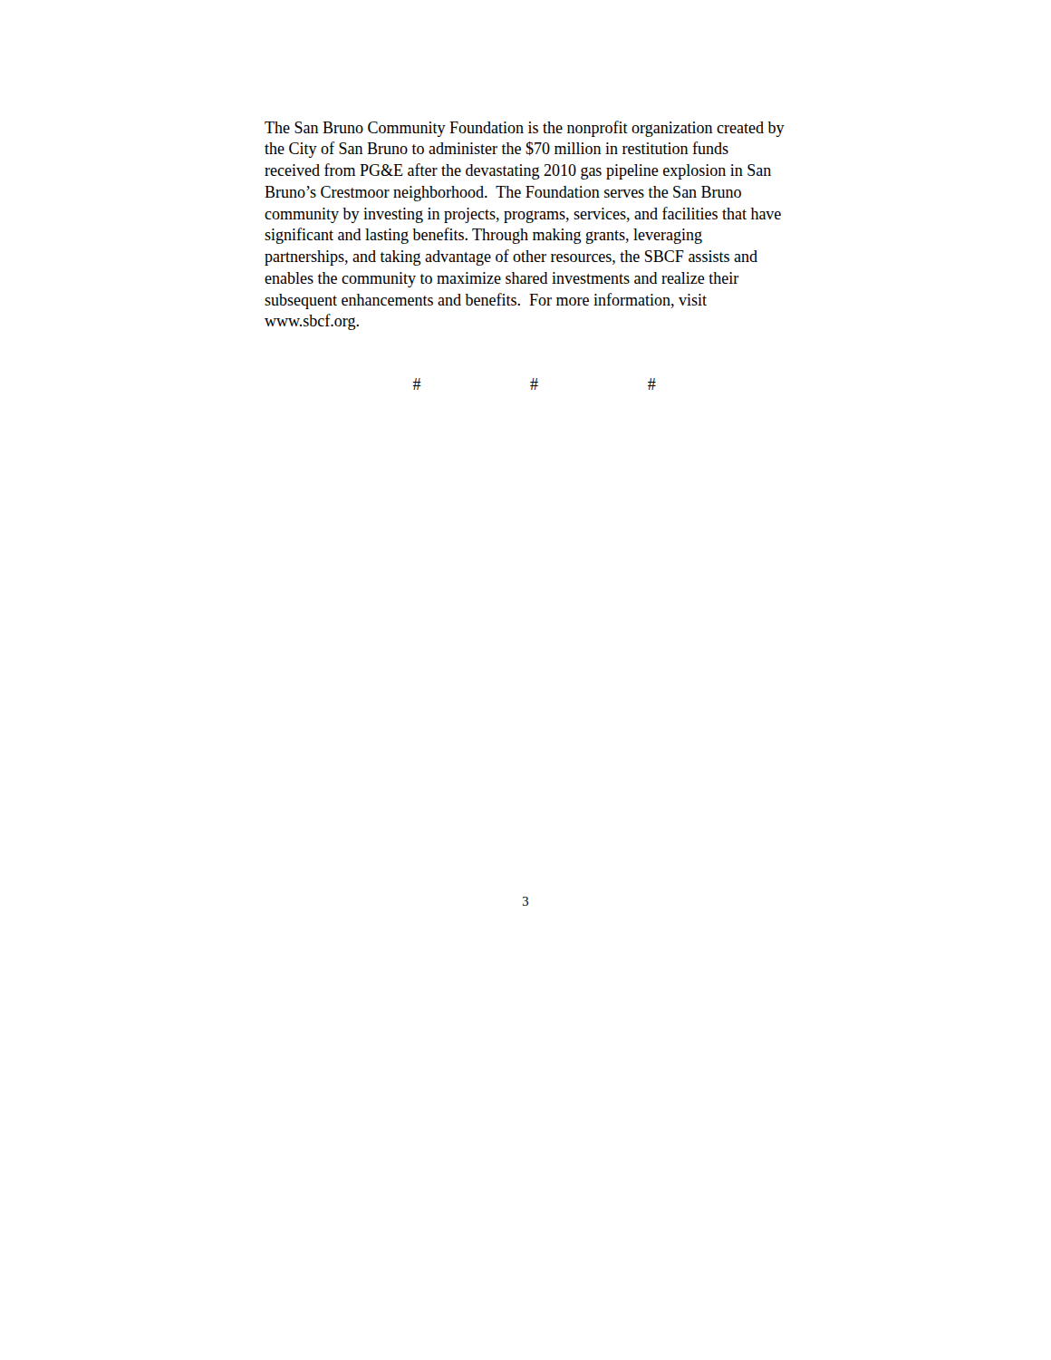The San Bruno Community Foundation is the nonprofit organization created by the City of San Bruno to administer the $70 million in restitution funds received from PG&E after the devastating 2010 gas pipeline explosion in San Bruno’s Crestmoor neighborhood. The Foundation serves the San Bruno community by investing in projects, programs, services, and facilities that have significant and lasting benefits. Through making grants, leveraging partnerships, and taking advantage of other resources, the SBCF assists and enables the community to maximize shared investments and realize their subsequent enhancements and benefits. For more information, visit www.sbcf.org.
###
3